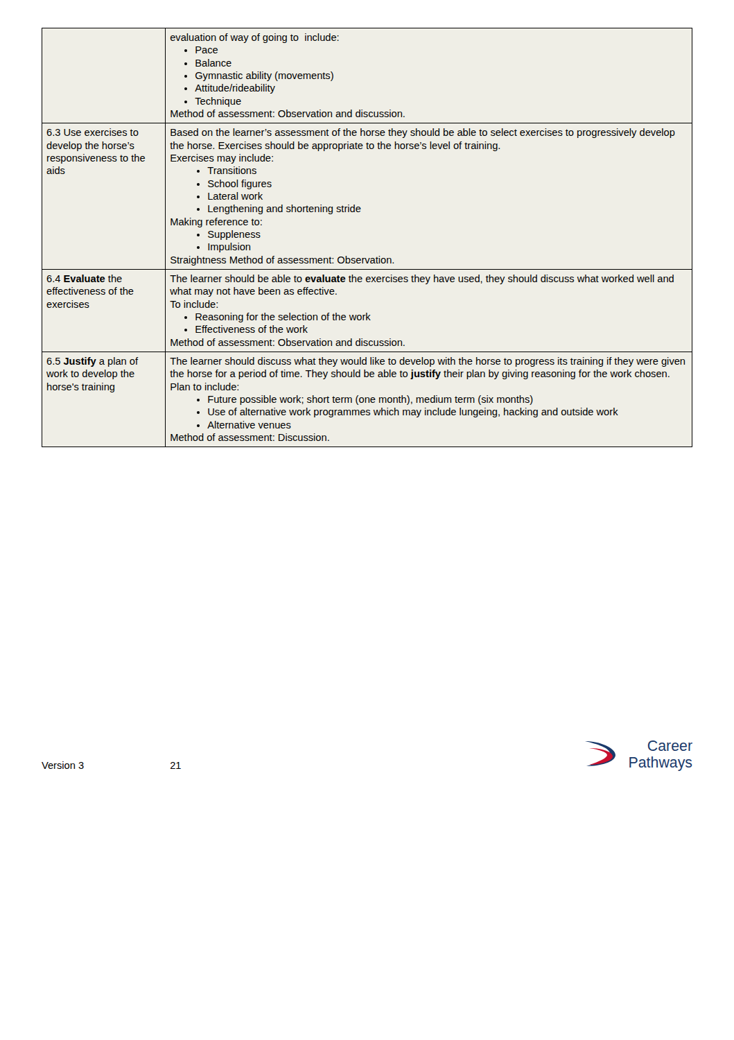| | evaluation of way of going to include: Pace Balance Gymnastic ability (movements) Attitude/rideability Technique Method of assessment: Observation and discussion. |
| 6.3 Use exercises to develop the horse’s responsiveness to the aids | Based on the learner’s assessment of the horse they should be able to select exercises to progressively develop the horse. Exercises should be appropriate to the horse’s level of training. Exercises may include: Transitions School figures Lateral work Lengthening and shortening stride Making reference to: Suppleness Impulsion Straightness Method of assessment: Observation. |
| 6.4 Evaluate the effectiveness of the exercises | The learner should be able to evaluate the exercises they have used, they should discuss what worked well and what may not have been as effective. To include: Reasoning for the selection of the work Effectiveness of the work Method of assessment: Observation and discussion. |
| 6.5 Justify a plan of work to develop the horse's training | The learner should discuss what they would like to develop with the horse to progress its training if they were given the horse for a period of time. They should be able to justify their plan by giving reasoning for the work chosen. Plan to include: Future possible work; short term (one month), medium term (six months) Use of alternative work programmes which may include lungeing, hacking and outside work Alternative venues Method of assessment: Discussion. |
Version 3 21
Career
Pathways